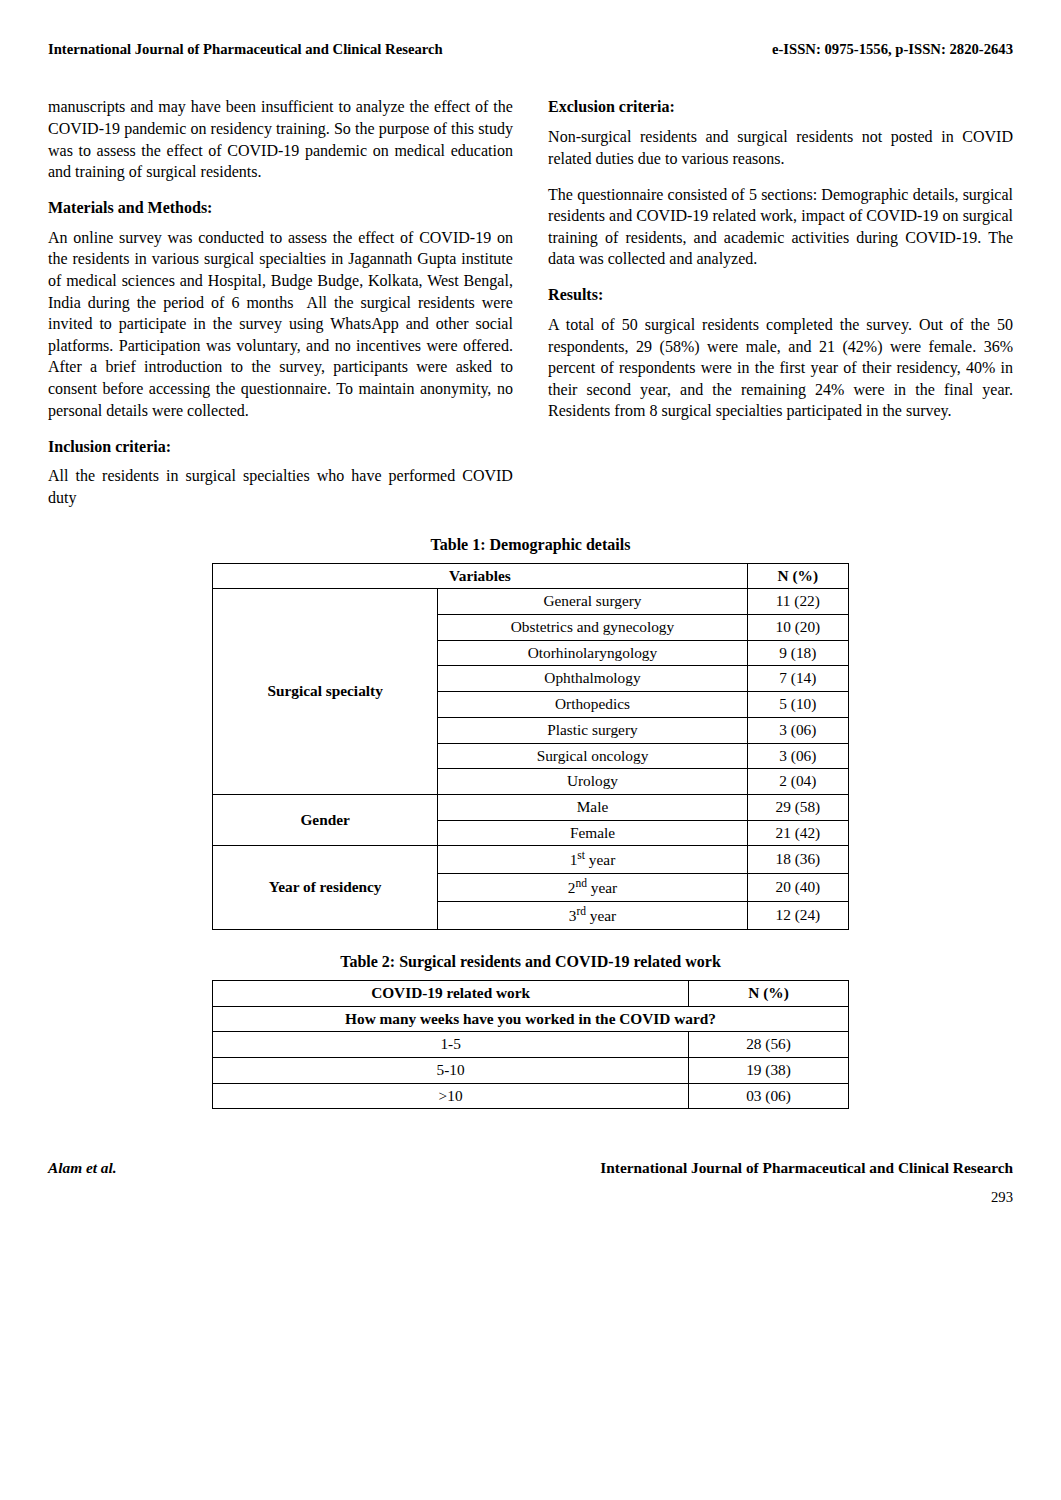International Journal of Pharmaceutical and Clinical Research e-ISSN: 0975-1556, p-ISSN: 2820-2643
manuscripts and may have been insufficient to analyze the effect of the COVID-19 pandemic on residency training. So the purpose of this study was to assess the effect of COVID-19 pandemic on medical education and training of surgical residents.
Materials and Methods:
An online survey was conducted to assess the effect of COVID-19 on the residents in various surgical specialties in Jagannath Gupta institute of medical sciences and Hospital, Budge Budge, Kolkata, West Bengal, India during the period of 6 months All the surgical residents were invited to participate in the survey using WhatsApp and other social platforms. Participation was voluntary, and no incentives were offered. After a brief introduction to the survey, participants were asked to consent before accessing the questionnaire. To maintain anonymity, no personal details were collected.
Inclusion criteria:
All the residents in surgical specialties who have performed COVID duty
Exclusion criteria:
Non-surgical residents and surgical residents not posted in COVID related duties due to various reasons.
The questionnaire consisted of 5 sections: Demographic details, surgical residents and COVID-19 related work, impact of COVID-19 on surgical training of residents, and academic activities during COVID-19. The data was collected and analyzed.
Results:
A total of 50 surgical residents completed the survey. Out of the 50 respondents, 29 (58%) were male, and 21 (42%) were female. 36% percent of respondents were in the first year of their residency, 40% in their second year, and the remaining 24% were in the final year. Residents from 8 surgical specialties participated in the survey.
Table 1: Demographic details
| Variables | N (%) |
| --- | --- |
| Surgical specialty | General surgery | 11 (22) |
| Obstetrics and gynecology | 10 (20) |
| Otorhinolaryngology | 9 (18) |
| Ophthalmology | 7 (14) |
| Orthopedics | 5 (10) |
| Plastic surgery | 3 (06) |
| Surgical oncology | 3 (06) |
| Urology | 2 (04) |
| Gender | Male | 29 (58) |
| Female | 21 (42) |
| Year of residency | 1 st year | 18 (36) |
| 2 nd year | 20 (40) |
| 3 rd year | 12 (24) |
Table 2: Surgical residents and COVID-19 related work
| COVID-19 related work | N (%) |
| --- | --- |
| How many weeks have you worked in the COVID ward? |
| 1-5 | 28 (56) |
| 5-10 | 19 (38) |
| >10 | 03 (06) |
Alam et al. International Journal of Pharmaceutical and Clinical Research
293